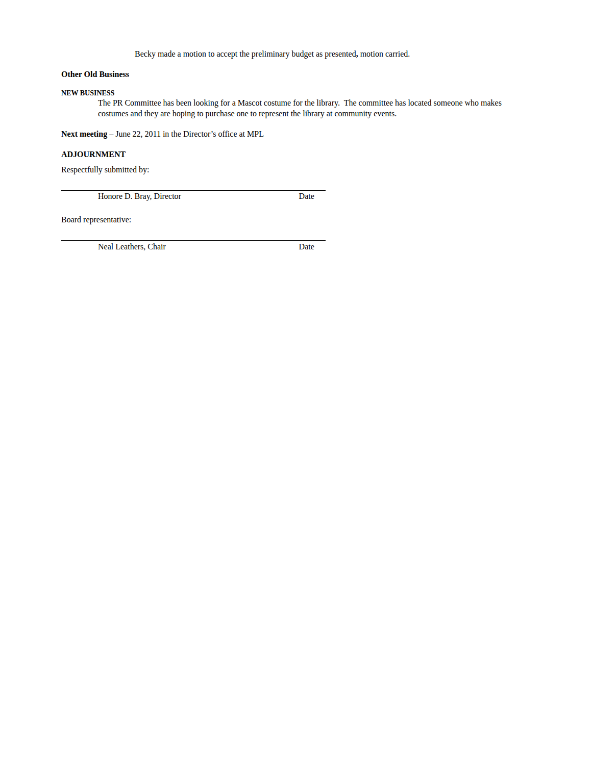Becky made a motion to accept the preliminary budget as presented, motion carried.
Other Old Business
NEW BUSINESS
The PR Committee has been looking for a Mascot costume for the library. The committee has located someone who makes costumes and they are hoping to purchase one to represent the library at community events.
Next meeting – June 22, 2011 in the Director’s office at MPL
ADJOURNMENT
Respectfully submitted by:
Honore D. Bray, Director Date
Board representative:
Neal Leathers, Chair Date